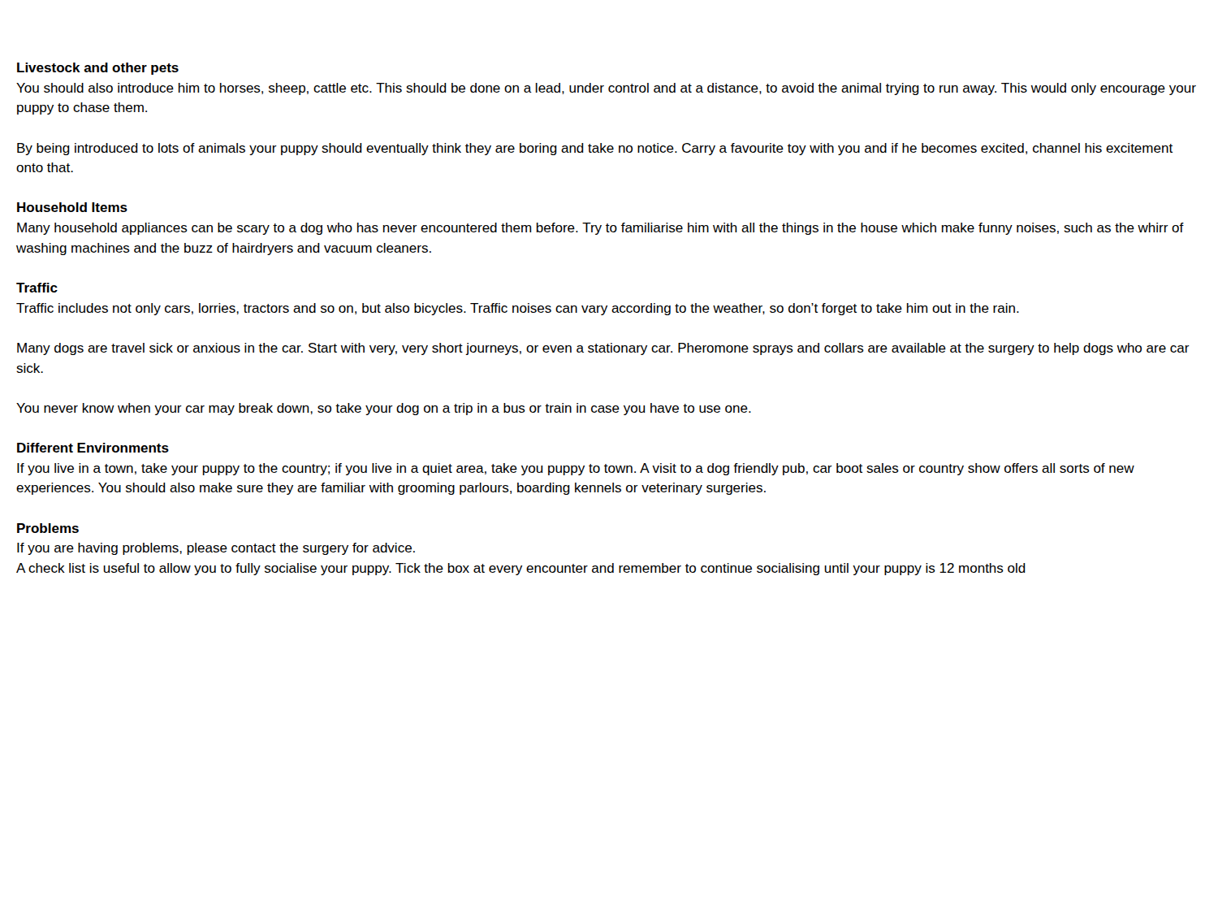Livestock and other pets
You should also introduce him to horses, sheep, cattle etc. This should be done on a lead, under control and at a distance, to avoid the animal trying to run away. This would only encourage your puppy to chase them.
By being introduced to lots of animals your puppy should eventually think they are boring and take no notice. Carry a favourite toy with you and if he becomes excited, channel his excitement onto that.
Household Items
Many household appliances can be scary to a dog who has never encountered them before. Try to familiarise him with all the things in the house which make funny noises, such as the whirr of washing machines and the buzz of hairdryers and vacuum cleaners.
Traffic
Traffic includes not only cars, lorries, tractors and so on, but also bicycles. Traffic noises can vary according to the weather, so don’t forget to take him out in the rain.
Many dogs are travel sick or anxious in the car. Start with very, very short journeys, or even a stationary car. Pheromone sprays and collars are available at the surgery to help dogs who are car sick.
You never know when your car may break down, so take your dog on a trip in a bus or train in case you have to use one.
Different Environments
If you live in a town, take your puppy to the country; if you live in a quiet area, take you puppy to town. A visit to a dog friendly pub, car boot sales or country show offers all sorts of new experiences. You should also make sure they are familiar with grooming parlours, boarding kennels or veterinary surgeries.
Problems
If you are having problems, please contact the surgery for advice.
A check list is useful to allow you to fully socialise your puppy. Tick the box at every encounter and remember to continue socialising until your puppy is 12 months old